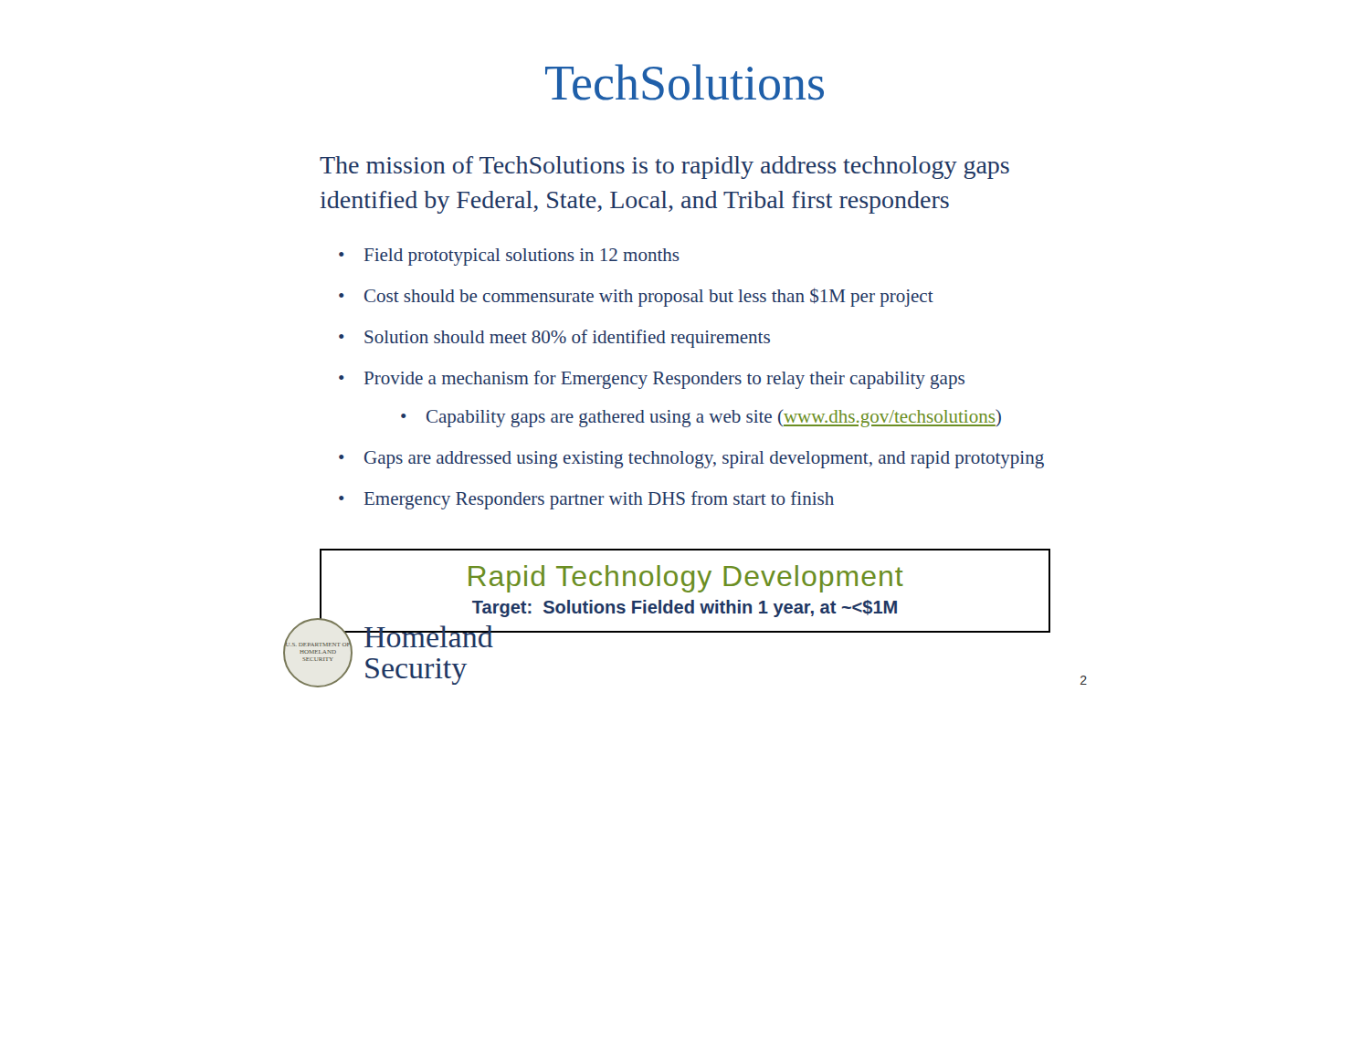TechSolutions
The mission of TechSolutions is to rapidly address technology gaps identified by Federal, State, Local, and Tribal first responders
Field prototypical solutions in 12 months
Cost should be commensurate with proposal but less than $1M per project
Solution should meet 80% of identified requirements
Provide a mechanism for Emergency Responders to relay their capability gaps
Capability gaps are gathered using a web site (www.dhs.gov/techsolutions)
Gaps are addressed using existing technology, spiral development, and rapid prototyping
Emergency Responders partner with DHS from start to finish
Rapid Technology Development
Target: Solutions Fielded within 1 year, at ~<$1M
U.S. DEPARTMENT OF HOMELAND SECURITY
Homeland
Security
2